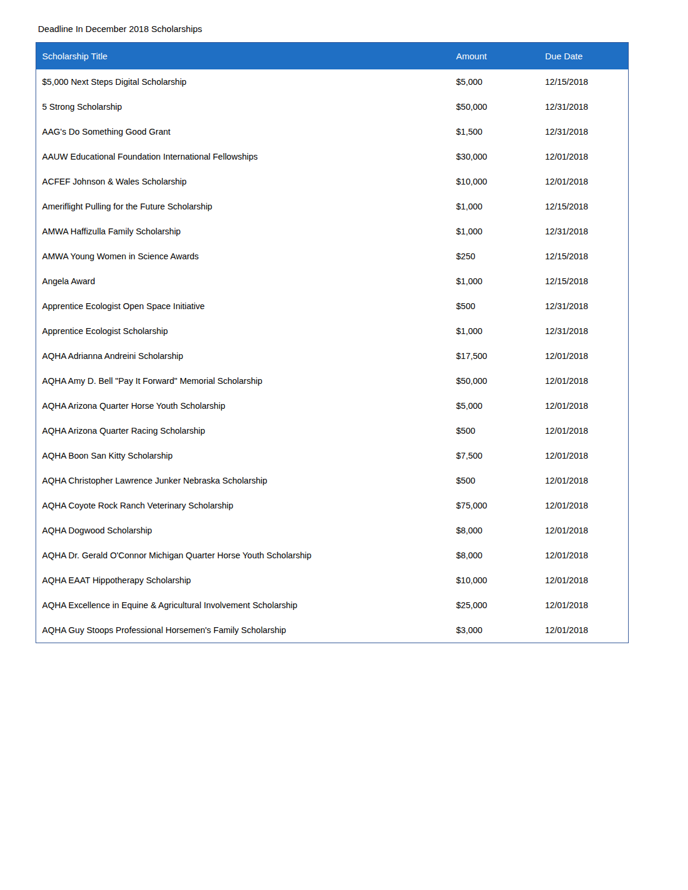Deadline In December 2018 Scholarships
| Scholarship Title | Amount | Due Date |
| --- | --- | --- |
| $5,000 Next Steps Digital Scholarship | $5,000 | 12/15/2018 |
| 5 Strong Scholarship | $50,000 | 12/31/2018 |
| AAG's Do Something Good Grant | $1,500 | 12/31/2018 |
| AAUW Educational Foundation International Fellowships | $30,000 | 12/01/2018 |
| ACFEF Johnson & Wales Scholarship | $10,000 | 12/01/2018 |
| Ameriflight Pulling for the Future Scholarship | $1,000 | 12/15/2018 |
| AMWA Haffizulla Family Scholarship | $1,000 | 12/31/2018 |
| AMWA Young Women in Science Awards | $250 | 12/15/2018 |
| Angela Award | $1,000 | 12/15/2018 |
| Apprentice Ecologist Open Space Initiative | $500 | 12/31/2018 |
| Apprentice Ecologist Scholarship | $1,000 | 12/31/2018 |
| AQHA Adrianna Andreini Scholarship | $17,500 | 12/01/2018 |
| AQHA Amy D. Bell "Pay It Forward" Memorial Scholarship | $50,000 | 12/01/2018 |
| AQHA Arizona Quarter Horse Youth Scholarship | $5,000 | 12/01/2018 |
| AQHA Arizona Quarter Racing Scholarship | $500 | 12/01/2018 |
| AQHA Boon San Kitty Scholarship | $7,500 | 12/01/2018 |
| AQHA Christopher Lawrence Junker Nebraska Scholarship | $500 | 12/01/2018 |
| AQHA Coyote Rock Ranch Veterinary Scholarship | $75,000 | 12/01/2018 |
| AQHA Dogwood Scholarship | $8,000 | 12/01/2018 |
| AQHA Dr. Gerald O'Connor Michigan Quarter Horse Youth Scholarship | $8,000 | 12/01/2018 |
| AQHA EAAT Hippotherapy Scholarship | $10,000 | 12/01/2018 |
| AQHA Excellence in Equine & Agricultural Involvement Scholarship | $25,000 | 12/01/2018 |
| AQHA Guy Stoops Professional Horsemen's Family Scholarship | $3,000 | 12/01/2018 |